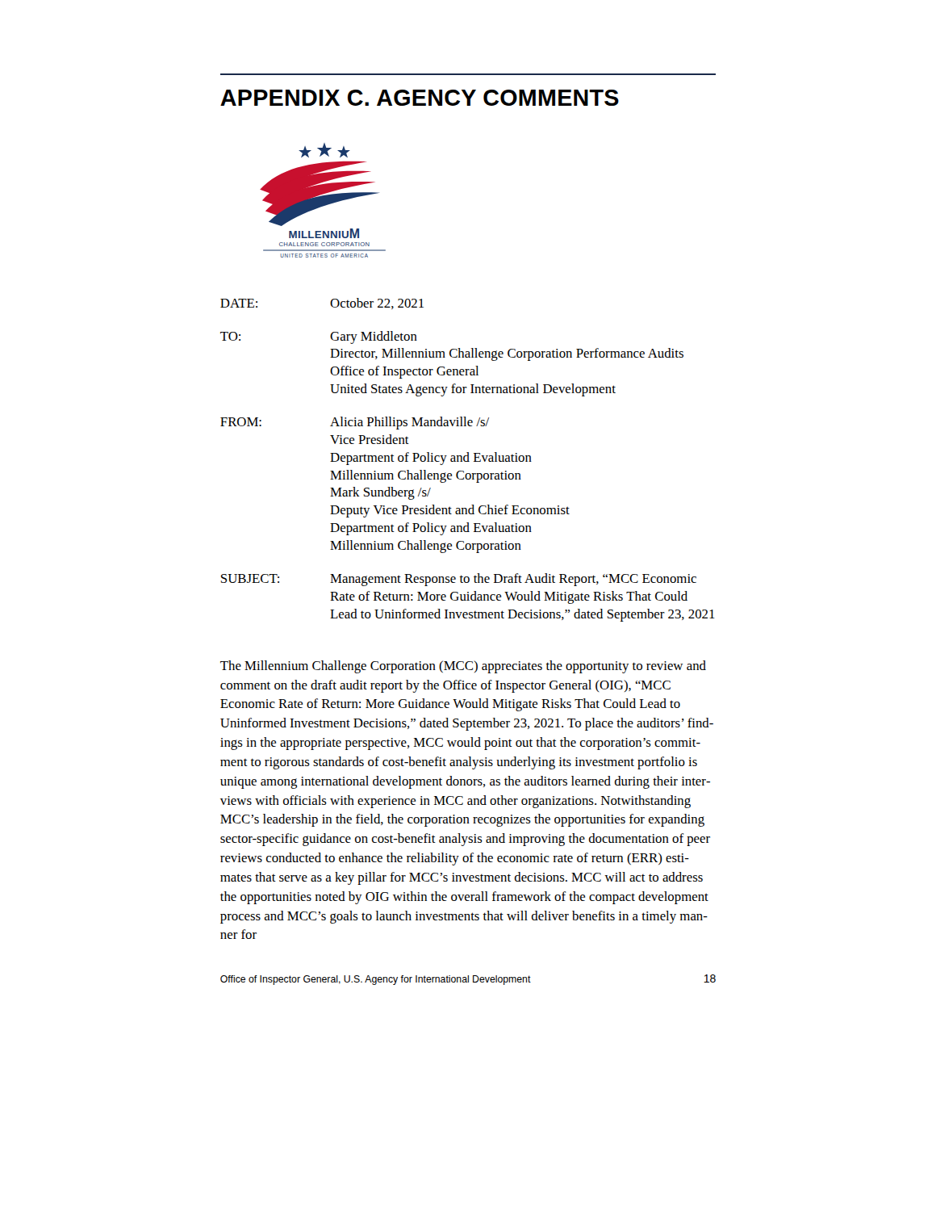APPENDIX C. AGENCY COMMENTS
MILLENNIUM CHALLENGE CORPORATION UNITED STATES OF AMERICA
| DATE: | October 22, 2021 |
| TO: | Gary Middleton Director, Millennium Challenge Corporation Performance Audits Office of Inspector General United States Agency for International Development |
| FROM: | Alicia Phillips Mandaville /s/ Vice President Department of Policy and Evaluation Millennium Challenge Corporation Mark Sundberg /s/ Deputy Vice President and Chief Economist Department of Policy and Evaluation Millennium Challenge Corporation |
| SUBJECT: | Management Response to the Draft Audit Report, “MCC Economic Rate of Return: More Guidance Would Mitigate Risks That Could Lead to Uninformed Investment Decisions,” dated September 23, 2021 |
The Millennium Challenge Corporation (MCC) appreciates the opportunity to review and comment on the draft audit report by the Office of Inspector General (OIG), “MCC Economic Rate of Return: More Guidance Would Mitigate Risks That Could Lead to Uninformed Investment Decisions,” dated September 23, 2021. To place the auditors’ findings in the appropriate perspective, MCC would point out that the corporation’s commitment to rigorous standards of cost-benefit analysis underlying its investment portfolio is unique among international development donors, as the auditors learned during their interviews with officials with experience in MCC and other organizations. Notwithstanding MCC’s leadership in the field, the corporation recognizes the opportunities for expanding sector-specific guidance on cost-benefit analysis and improving the documentation of peer reviews conducted to enhance the reliability of the economic rate of return (ERR) estimates that serve as a key pillar for MCC’s investment decisions. MCC will act to address the opportunities noted by OIG within the overall framework of the compact development process and MCC’s goals to launch investments that will deliver benefits in a timely manner for
Office of Inspector General, U.S. Agency for International Development 18